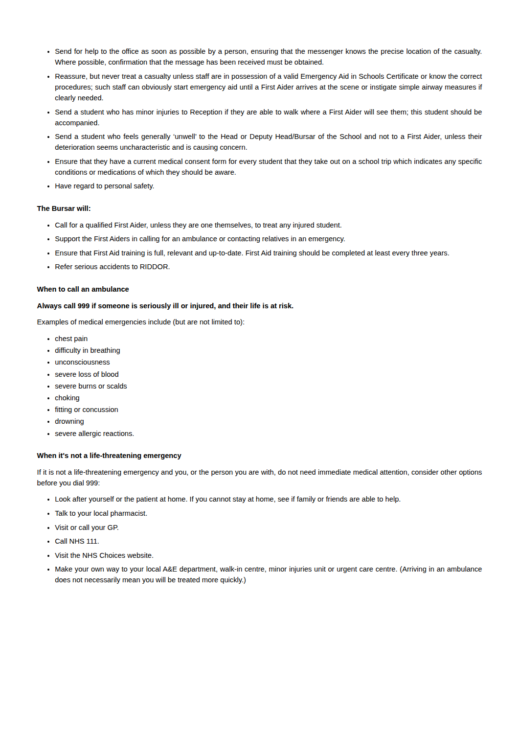Send for help to the office as soon as possible by a person, ensuring that the messenger knows the precise location of the casualty. Where possible, confirmation that the message has been received must be obtained.
Reassure, but never treat a casualty unless staff are in possession of a valid Emergency Aid in Schools Certificate or know the correct procedures; such staff can obviously start emergency aid until a First Aider arrives at the scene or instigate simple airway measures if clearly needed.
Send a student who has minor injuries to Reception if they are able to walk where a First Aider will see them; this student should be accompanied.
Send a student who feels generally ‘unwell’ to the Head or Deputy Head/Bursar of the School and not to a First Aider, unless their deterioration seems uncharacteristic and is causing concern.
Ensure that they have a current medical consent form for every student that they take out on a school trip which indicates any specific conditions or medications of which they should be aware.
Have regard to personal safety.
The Bursar will:
Call for a qualified First Aider, unless they are one themselves, to treat any injured student.
Support the First Aiders in calling for an ambulance or contacting relatives in an emergency.
Ensure that First Aid training is full, relevant and up-to-date. First Aid training should be completed at least every three years.
Refer serious accidents to RIDDOR.
When to call an ambulance
Always call 999 if someone is seriously ill or injured, and their life is at risk.
Examples of medical emergencies include (but are not limited to):
chest pain
difficulty in breathing
unconsciousness
severe loss of blood
severe burns or scalds
choking
fitting or concussion
drowning
severe allergic reactions.
When it's not a life-threatening emergency
If it is not a life-threatening emergency and you, or the person you are with, do not need immediate medical attention, consider other options before you dial 999:
Look after yourself or the patient at home. If you cannot stay at home, see if family or friends are able to help.
Talk to your local pharmacist.
Visit or call your GP.
Call NHS 111.
Visit the NHS Choices website.
Make your own way to your local A&E department, walk-in centre, minor injuries unit or urgent care centre. (Arriving in an ambulance does not necessarily mean you will be treated more quickly.)